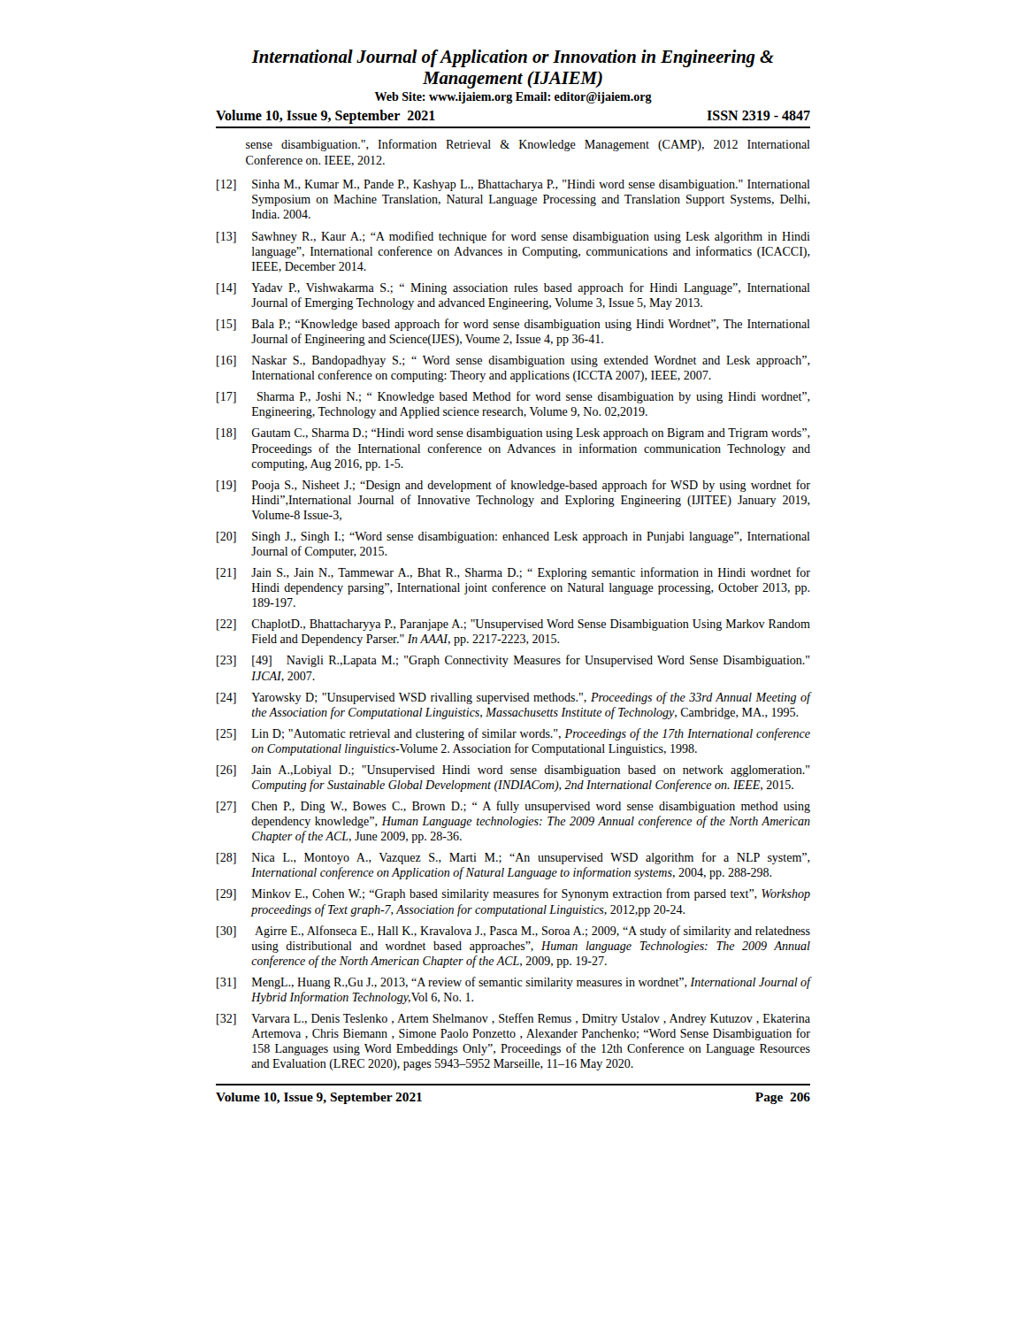International Journal of Application or Innovation in Engineering & Management (IJAIEM)
Web Site: www.ijaiem.org Email: editor@ijaiem.org
Volume 10, Issue 9, September 2021 ISSN 2319 - 4847
sense disambiguation.", Information Retrieval & Knowledge Management (CAMP), 2012 International Conference on. IEEE, 2012.
[12] Sinha M., Kumar M., Pande P., Kashyap L., Bhattacharya P., "Hindi word sense disambiguation." International Symposium on Machine Translation, Natural Language Processing and Translation Support Systems, Delhi, India. 2004.
[13] Sawhney R., Kaur A.; “A modified technique for word sense disambiguation using Lesk algorithm in Hindi language”, International conference on Advances in Computing, communications and informatics (ICACCI), IEEE, December 2014.
[14] Yadav P., Vishwakarma S.; “ Mining association rules based approach for Hindi Language”, International Journal of Emerging Technology and advanced Engineering, Volume 3, Issue 5, May 2013.
[15] Bala P.; “Knowledge based approach for word sense disambiguation using Hindi Wordnet”, The International Journal of Engineering and Science(IJES), Voume 2, Issue 4, pp 36-41.
[16] Naskar S., Bandopadhyay S.; “ Word sense disambiguation using extended Wordnet and Lesk approach”, International conference on computing: Theory and applications (ICCTA 2007), IEEE, 2007.
[17] Sharma P., Joshi N.; “ Knowledge based Method for word sense disambiguation by using Hindi wordnet”, Engineering, Technology and Applied science research, Volume 9, No. 02,2019.
[18] Gautam C., Sharma D.; “Hindi word sense disambiguation using Lesk approach on Bigram and Trigram words”, Proceedings of the International conference on Advances in information communication Technology and computing, Aug 2016, pp. 1-5.
[19] Pooja S., Nisheet J.; “Design and development of knowledge-based approach for WSD by using wordnet for Hindi”,International Journal of Innovative Technology and Exploring Engineering (IJITEE) January 2019, Volume-8 Issue-3,
[20] Singh J., Singh I.; “Word sense disambiguation: enhanced Lesk approach in Punjabi language”, International Journal of Computer, 2015.
[21] Jain S., Jain N., Tammewar A., Bhat R., Sharma D.; “ Exploring semantic information in Hindi wordnet for Hindi dependency parsing”, International joint conference on Natural language processing, October 2013, pp. 189-197.
[22] ChaplotD., Bhattacharyya P., Paranjape A.; "Unsupervised Word Sense Disambiguation Using Markov Random Field and Dependency Parser." In AAAI, pp. 2217-2223, 2015.
[23][49] Navigli R.,Lapata M.; "Graph Connectivity Measures for Unsupervised Word Sense Disambiguation." IJCAI, 2007.
[24] Yarowsky D; "Unsupervised WSD rivalling supervised methods.", Proceedings of the 33rd Annual Meeting of the Association for Computational Linguistics, Massachusetts Institute of Technology, Cambridge, MA., 1995.
[25] Lin D; "Automatic retrieval and clustering of similar words.", Proceedings of the 17th International conference on Computational linguistics-Volume 2. Association for Computational Linguistics, 1998.
[26] Jain A.,Lobiyal D.; "Unsupervised Hindi word sense disambiguation based on network agglomeration." Computing for Sustainable Global Development (INDIACom), 2nd International Conference on. IEEE, 2015.
[27] Chen P., Ding W., Bowes C., Brown D.; “ A fully unsupervised word sense disambiguation method using dependency knowledge”, Human Language technologies: The 2009 Annual conference of the North American Chapter of the ACL, June 2009, pp. 28-36.
[28] Nica L., Montoyo A., Vazquez S., Marti M.; “An unsupervised WSD algorithm for a NLP system”, International conference on Application of Natural Language to information systems, 2004, pp. 288-298.
[29] Minkov E., Cohen W.; “Graph based similarity measures for Synonym extraction from parsed text”, Workshop proceedings of Text graph-7, Association for computational Linguistics, 2012,pp 20-24.
[30] Agirre E., Alfonseca E., Hall K., Kravalova J., Pasca M., Soroa A.; 2009, “A study of similarity and relatedness using distributional and wordnet based approaches”, Human language Technologies: The 2009 Annual conference of the North American Chapter of the ACL, 2009, pp. 19-27.
[31] MengL., Huang R.,Gu J., 2013, “A review of semantic similarity measures in wordnet”, International Journal of Hybrid Information Technology, Vol 6, No. 1.
[32] Varvara L., Denis Teslenko , Artem Shelmanov , Steffen Remus , Dmitry Ustalov , Andrey Kutuzov , Ekaterina Artemova , Chris Biemann , Simone Paolo Ponzetto , Alexander Panchenko; “Word Sense Disambiguation for 158 Languages using Word Embeddings Only”, Proceedings of the 12th Conference on Language Resources and Evaluation (LREC 2020), pages 5943–5952 Marseille, 11–16 May 2020.
Volume 10, Issue 9, September 2021 Page 206